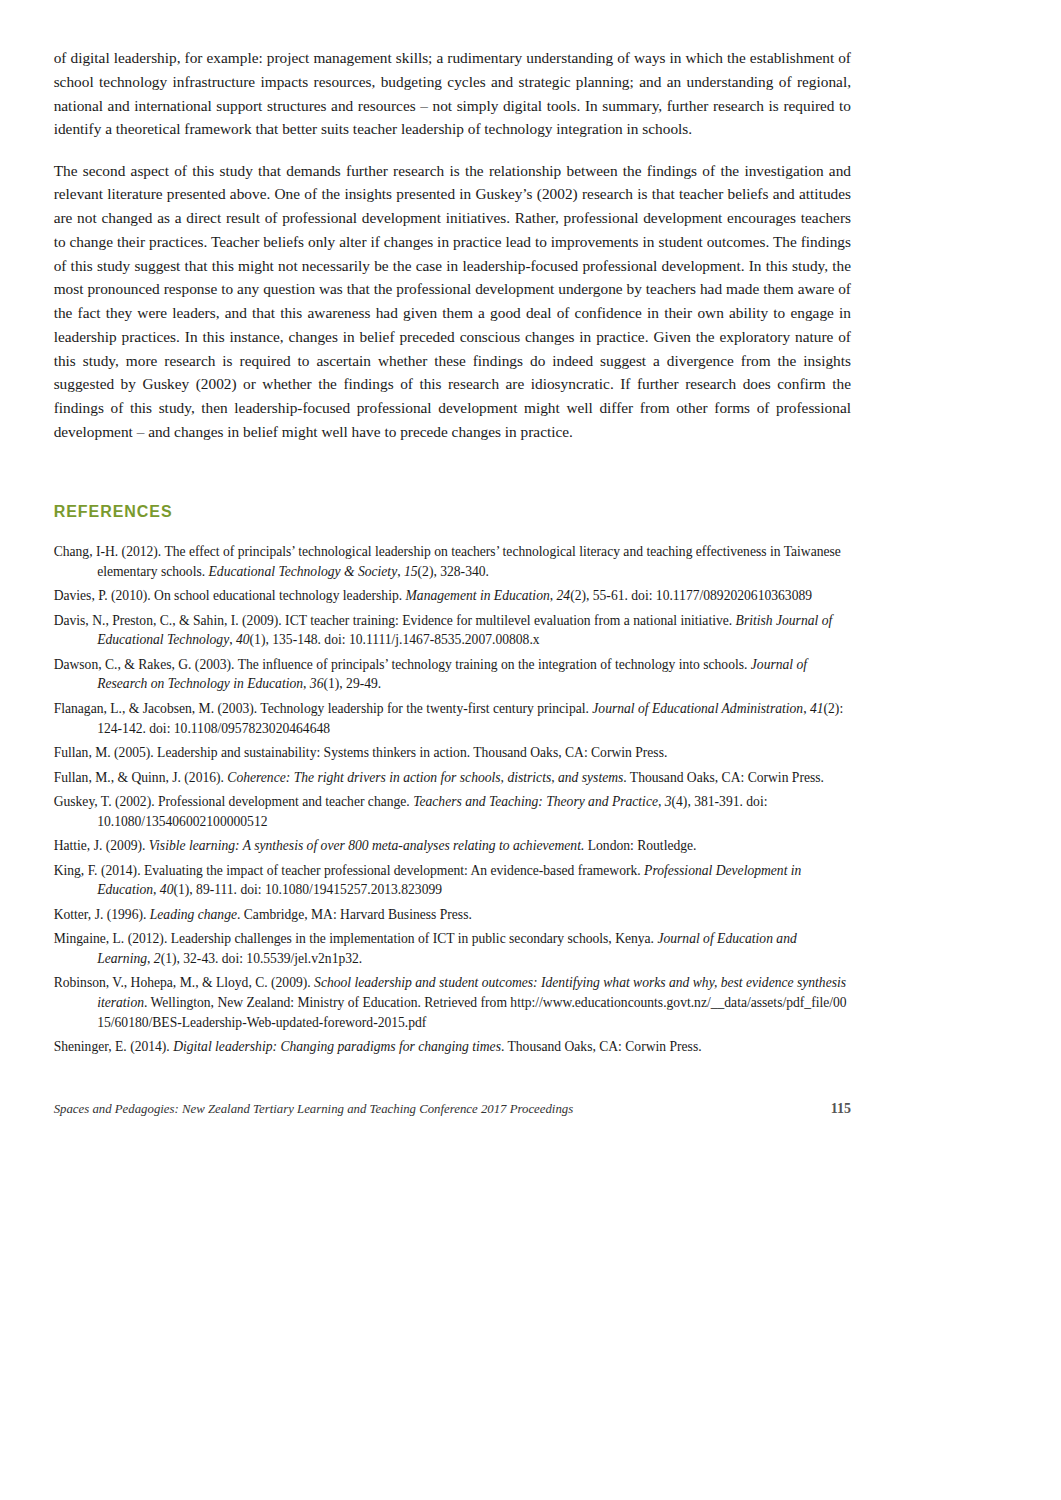of digital leadership, for example: project management skills; a rudimentary understanding of ways in which the establishment of school technology infrastructure impacts resources, budgeting cycles and strategic planning; and an understanding of regional, national and international support structures and resources – not simply digital tools. In summary, further research is required to identify a theoretical framework that better suits teacher leadership of technology integration in schools.
The second aspect of this study that demands further research is the relationship between the findings of the investigation and relevant literature presented above. One of the insights presented in Guskey’s (2002) research is that teacher beliefs and attitudes are not changed as a direct result of professional development initiatives. Rather, professional development encourages teachers to change their practices. Teacher beliefs only alter if changes in practice lead to improvements in student outcomes. The findings of this study suggest that this might not necessarily be the case in leadership-focused professional development. In this study, the most pronounced response to any question was that the professional development undergone by teachers had made them aware of the fact they were leaders, and that this awareness had given them a good deal of confidence in their own ability to engage in leadership practices. In this instance, changes in belief preceded conscious changes in practice. Given the exploratory nature of this study, more research is required to ascertain whether these findings do indeed suggest a divergence from the insights suggested by Guskey (2002) or whether the findings of this research are idiosyncratic. If further research does confirm the findings of this study, then leadership-focused professional development might well differ from other forms of professional development – and changes in belief might well have to precede changes in practice.
References
Chang, I-H. (2012). The effect of principals’ technological leadership on teachers’ technological literacy and teaching effectiveness in Taiwanese elementary schools. Educational Technology & Society, 15(2), 328-340.
Davies, P. (2010). On school educational technology leadership. Management in Education, 24(2), 55-61. doi: 10.1177/0892020610363089
Davis, N., Preston, C., & Sahin, I. (2009). ICT teacher training: Evidence for multilevel evaluation from a national initiative. British Journal of Educational Technology, 40(1), 135-148. doi: 10.1111/j.1467-8535.2007.00808.x
Dawson, C., & Rakes, G. (2003). The influence of principals’ technology training on the integration of technology into schools. Journal of Research on Technology in Education, 36(1), 29-49.
Flanagan, L., & Jacobsen, M. (2003). Technology leadership for the twenty-first century principal. Journal of Educational Administration, 41(2): 124-142. doi: 10.1108/0957823020464648
Fullan, M. (2005). Leadership and sustainability: Systems thinkers in action. Thousand Oaks, CA: Corwin Press.
Fullan, M., & Quinn, J. (2016). Coherence: The right drivers in action for schools, districts, and systems. Thousand Oaks, CA: Corwin Press.
Guskey, T. (2002). Professional development and teacher change. Teachers and Teaching: Theory and Practice, 3(4), 381-391. doi: 10.1080/135406002100000512
Hattie, J. (2009). Visible learning: A synthesis of over 800 meta-analyses relating to achievement. London: Routledge.
King, F. (2014). Evaluating the impact of teacher professional development: An evidence-based framework. Professional Development in Education, 40(1), 89-111. doi: 10.1080/19415257.2013.823099
Kotter, J. (1996). Leading change. Cambridge, MA: Harvard Business Press.
Mingaine, L. (2012). Leadership challenges in the implementation of ICT in public secondary schools, Kenya. Journal of Education and Learning, 2(1), 32-43. doi: 10.5539/jel.v2n1p32.
Robinson, V., Hohepa, M., & Lloyd, C. (2009). School leadership and student outcomes: Identifying what works and why, best evidence synthesis iteration. Wellington, New Zealand: Ministry of Education. Retrieved from http://www.educationcounts.govt.nz/__data/assets/pdf_file/0015/60180/BES-Leadership-Web-updated-foreword-2015.pdf
Sheninger, E. (2014). Digital leadership: Changing paradigms for changing times. Thousand Oaks, CA: Corwin Press.
Spaces and Pedagogies: New Zealand Tertiary Learning and Teaching Conference 2017 Proceedings 115